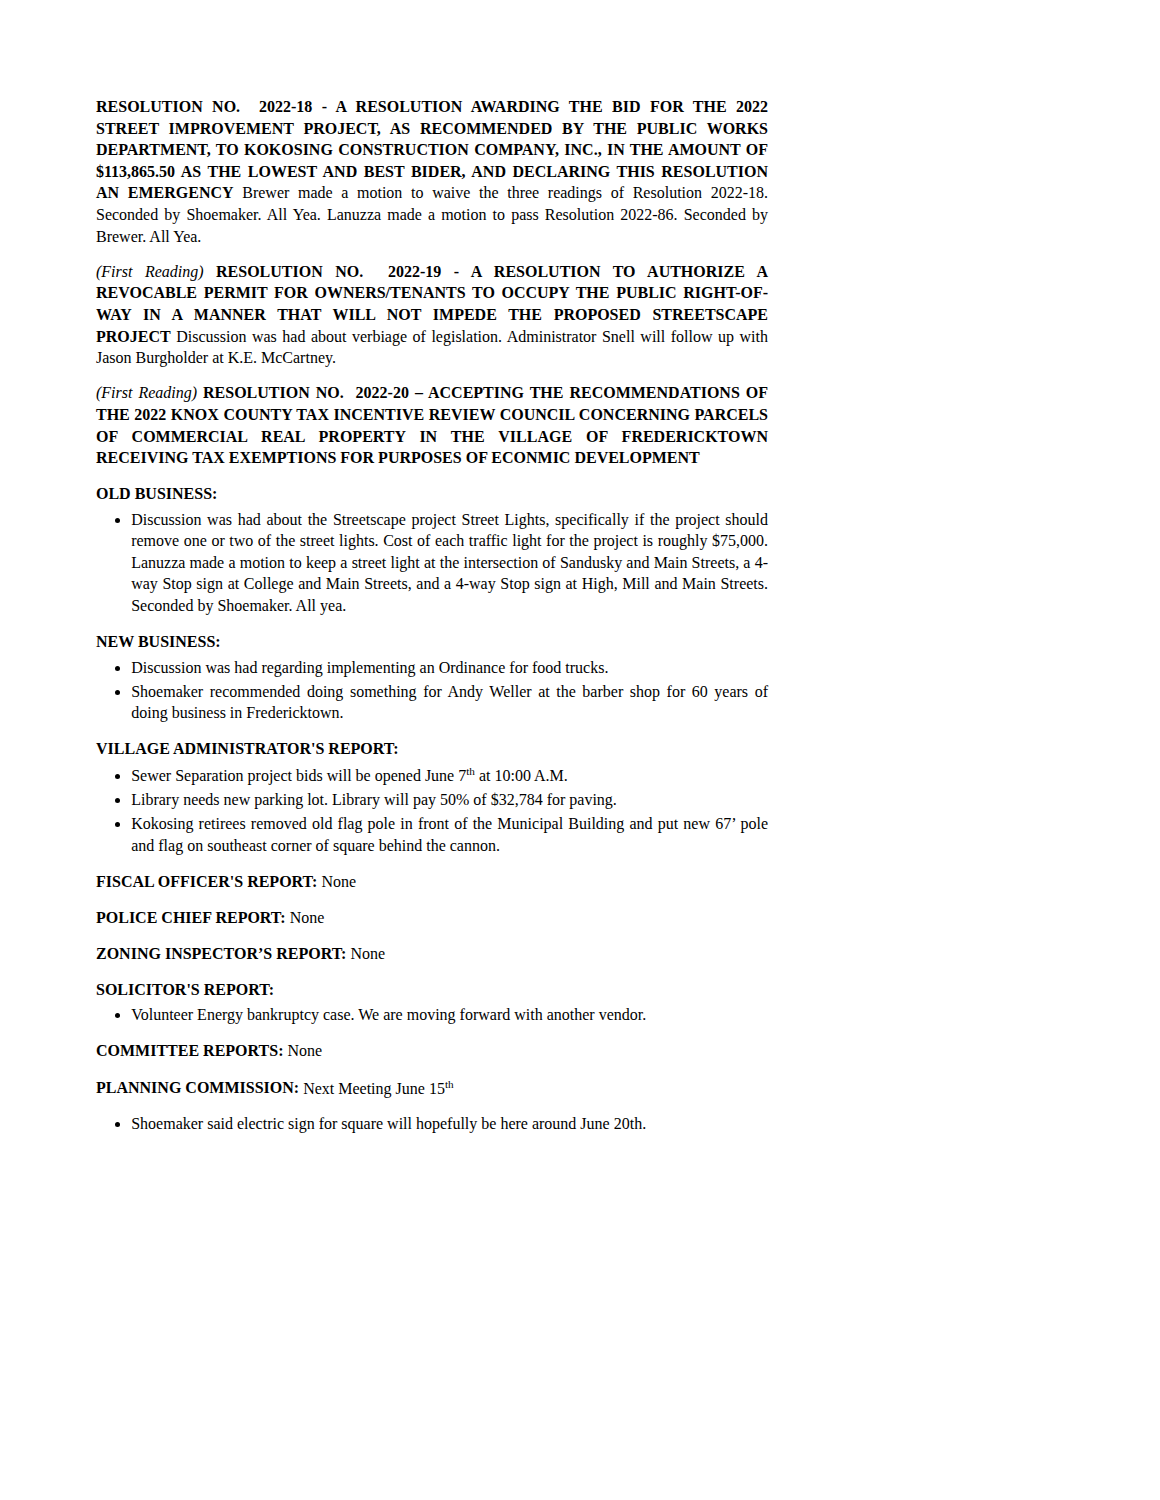RESOLUTION NO. 2022-18 - A RESOLUTION AWARDING THE BID FOR THE 2022 STREET IMPROVEMENT PROJECT, AS RECOMMENDED BY THE PUBLIC WORKS DEPARTMENT, TO KOKOSING CONSTRUCTION COMPANY, INC., IN THE AMOUNT OF $113,865.50 AS THE LOWEST AND BEST BIDER, AND DECLARING THIS RESOLUTION AN EMERGENCY Brewer made a motion to waive the three readings of Resolution 2022-18. Seconded by Shoemaker. All Yea. Lanuzza made a motion to pass Resolution 2022-86. Seconded by Brewer. All Yea.
(First Reading) RESOLUTION NO. 2022-19 - A RESOLUTION TO AUTHORIZE A REVOCABLE PERMIT FOR OWNERS/TENANTS TO OCCUPY THE PUBLIC RIGHT-OF-WAY IN A MANNER THAT WILL NOT IMPEDE THE PROPOSED STREETSCAPE PROJECT Discussion was had about verbiage of legislation. Administrator Snell will follow up with Jason Burgholder at K.E. McCartney.
(First Reading) RESOLUTION NO. 2022-20 – ACCEPTING THE RECOMMENDATIONS OF THE 2022 KNOX COUNTY TAX INCENTIVE REVIEW COUNCIL CONCERNING PARCELS OF COMMERCIAL REAL PROPERTY IN THE VILLAGE OF FREDERICKTOWN RECEIVING TAX EXEMPTIONS FOR PURPOSES OF ECONMIC DEVELOPMENT
OLD BUSINESS:
Discussion was had about the Streetscape project Street Lights, specifically if the project should remove one or two of the street lights. Cost of each traffic light for the project is roughly $75,000. Lanuzza made a motion to keep a street light at the intersection of Sandusky and Main Streets, a 4-way Stop sign at College and Main Streets, and a 4-way Stop sign at High, Mill and Main Streets. Seconded by Shoemaker. All yea.
NEW BUSINESS:
Discussion was had regarding implementing an Ordinance for food trucks.
Shoemaker recommended doing something for Andy Weller at the barber shop for 60 years of doing business in Fredericktown.
VILLAGE ADMINISTRATOR'S REPORT:
Sewer Separation project bids will be opened June 7th at 10:00 A.M.
Library needs new parking lot. Library will pay 50% of $32,784 for paving.
Kokosing retirees removed old flag pole in front of the Municipal Building and put new 67’ pole and flag on southeast corner of square behind the cannon.
FISCAL OFFICER'S REPORT: None
POLICE CHIEF REPORT: None
ZONING INSPECTOR’S REPORT: None
SOLICITOR'S REPORT:
Volunteer Energy bankruptcy case. We are moving forward with another vendor.
COMMITTEE REPORTS: None
PLANNING COMMISSION: Next Meeting June 15th
Shoemaker said electric sign for square will hopefully be here around June 20th.